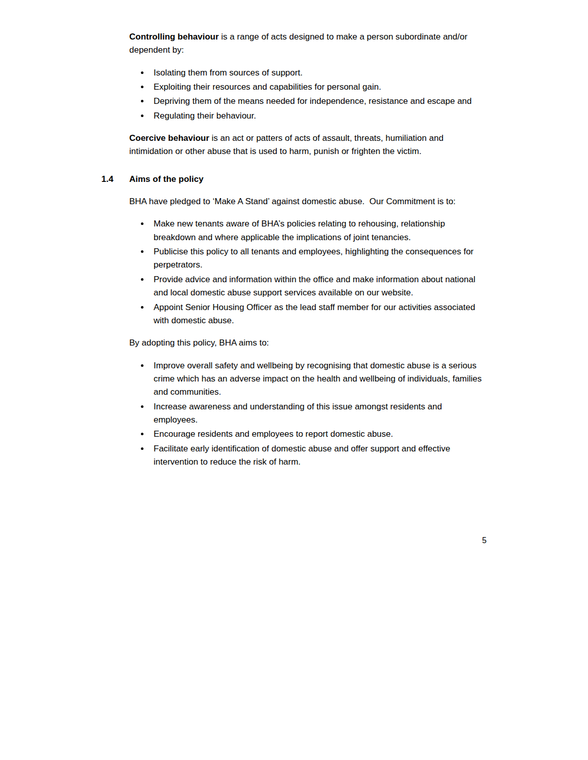Controlling behaviour is a range of acts designed to make a person subordinate and/or dependent by:
Isolating them from sources of support.
Exploiting their resources and capabilities for personal gain.
Depriving them of the means needed for independence, resistance and escape and
Regulating their behaviour.
Coercive behaviour is an act or patters of acts of assault, threats, humiliation and intimidation or other abuse that is used to harm, punish or frighten the victim.
1.4 Aims of the policy
BHA have pledged to ‘Make A Stand’ against domestic abuse. Our Commitment is to:
Make new tenants aware of BHA’s policies relating to rehousing, relationship breakdown and where applicable the implications of joint tenancies.
Publicise this policy to all tenants and employees, highlighting the consequences for perpetrators.
Provide advice and information within the office and make information about national and local domestic abuse support services available on our website.
Appoint Senior Housing Officer as the lead staff member for our activities associated with domestic abuse.
By adopting this policy, BHA aims to:
Improve overall safety and wellbeing by recognising that domestic abuse is a serious crime which has an adverse impact on the health and wellbeing of individuals, families and communities.
Increase awareness and understanding of this issue amongst residents and employees.
Encourage residents and employees to report domestic abuse.
Facilitate early identification of domestic abuse and offer support and effective intervention to reduce the risk of harm.
5